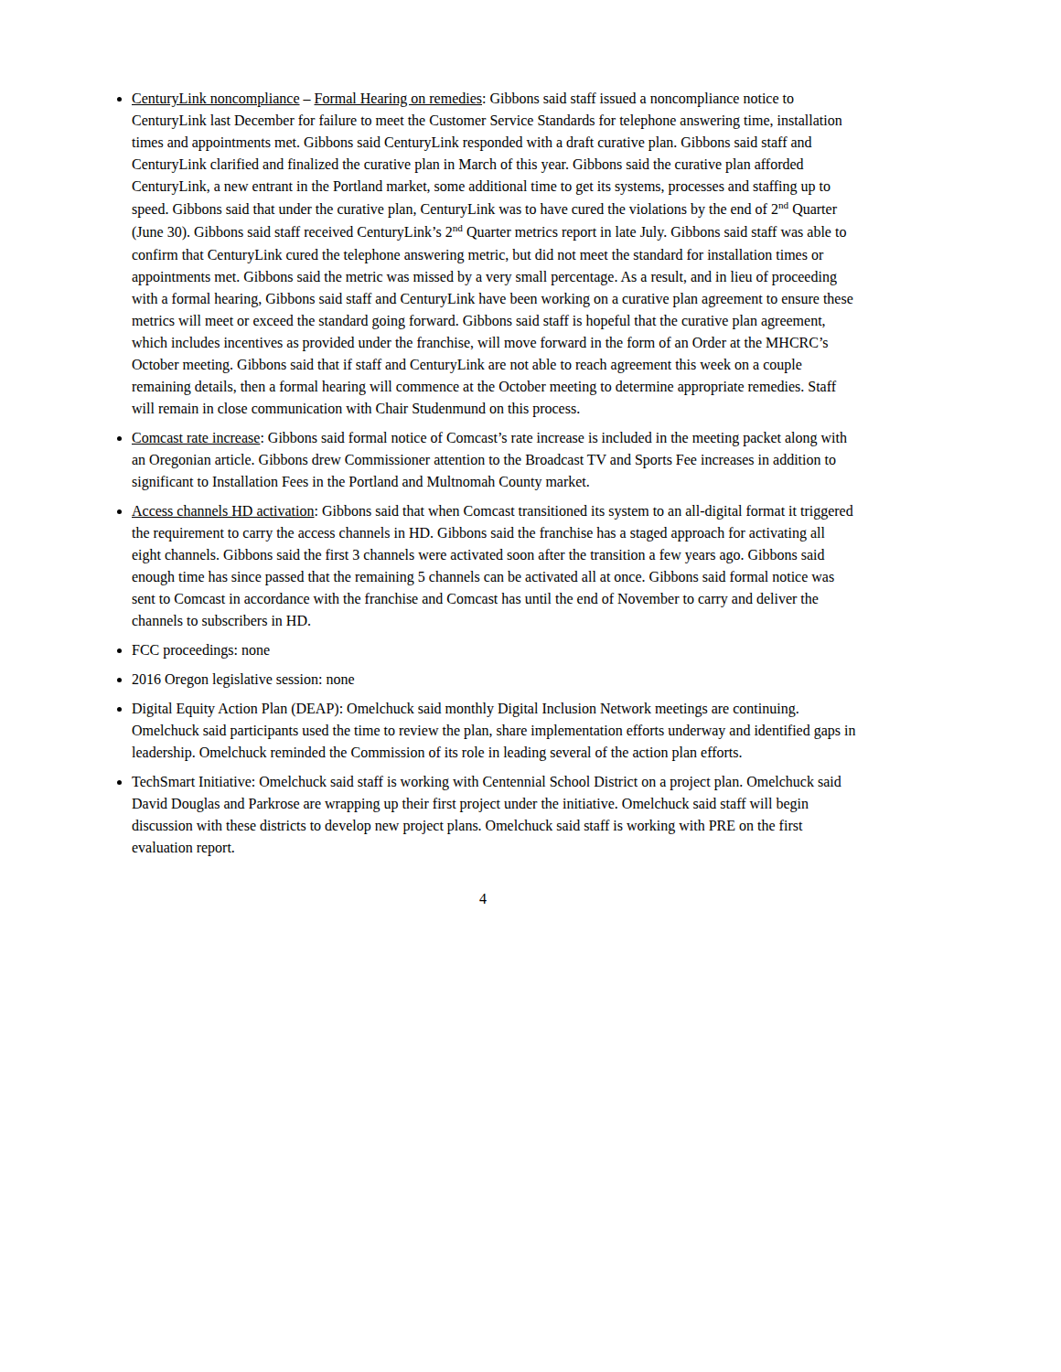CenturyLink noncompliance – Formal Hearing on remedies: Gibbons said staff issued a noncompliance notice to CenturyLink last December for failure to meet the Customer Service Standards for telephone answering time, installation times and appointments met. Gibbons said CenturyLink responded with a draft curative plan. Gibbons said staff and CenturyLink clarified and finalized the curative plan in March of this year. Gibbons said the curative plan afforded CenturyLink, a new entrant in the Portland market, some additional time to get its systems, processes and staffing up to speed. Gibbons said that under the curative plan, CenturyLink was to have cured the violations by the end of 2nd Quarter (June 30). Gibbons said staff received CenturyLink’s 2nd Quarter metrics report in late July. Gibbons said staff was able to confirm that CenturyLink cured the telephone answering metric, but did not meet the standard for installation times or appointments met. Gibbons said the metric was missed by a very small percentage. As a result, and in lieu of proceeding with a formal hearing, Gibbons said staff and CenturyLink have been working on a curative plan agreement to ensure these metrics will meet or exceed the standard going forward. Gibbons said staff is hopeful that the curative plan agreement, which includes incentives as provided under the franchise, will move forward in the form of an Order at the MHCRC’s October meeting. Gibbons said that if staff and CenturyLink are not able to reach agreement this week on a couple remaining details, then a formal hearing will commence at the October meeting to determine appropriate remedies. Staff will remain in close communication with Chair Studenmund on this process.
Comcast rate increase: Gibbons said formal notice of Comcast’s rate increase is included in the meeting packet along with an Oregonian article. Gibbons drew Commissioner attention to the Broadcast TV and Sports Fee increases in addition to significant to Installation Fees in the Portland and Multnomah County market.
Access channels HD activation: Gibbons said that when Comcast transitioned its system to an all-digital format it triggered the requirement to carry the access channels in HD. Gibbons said the franchise has a staged approach for activating all eight channels. Gibbons said the first 3 channels were activated soon after the transition a few years ago. Gibbons said enough time has since passed that the remaining 5 channels can be activated all at once. Gibbons said formal notice was sent to Comcast in accordance with the franchise and Comcast has until the end of November to carry and deliver the channels to subscribers in HD.
FCC proceedings: none
2016 Oregon legislative session: none
Digital Equity Action Plan (DEAP): Omelchuck said monthly Digital Inclusion Network meetings are continuing. Omelchuck said participants used the time to review the plan, share implementation efforts underway and identified gaps in leadership. Omelchuck reminded the Commission of its role in leading several of the action plan efforts.
TechSmart Initiative: Omelchuck said staff is working with Centennial School District on a project plan. Omelchuck said David Douglas and Parkrose are wrapping up their first project under the initiative. Omelchuck said staff will begin discussion with these districts to develop new project plans. Omelchuck said staff is working with PRE on the first evaluation report.
4